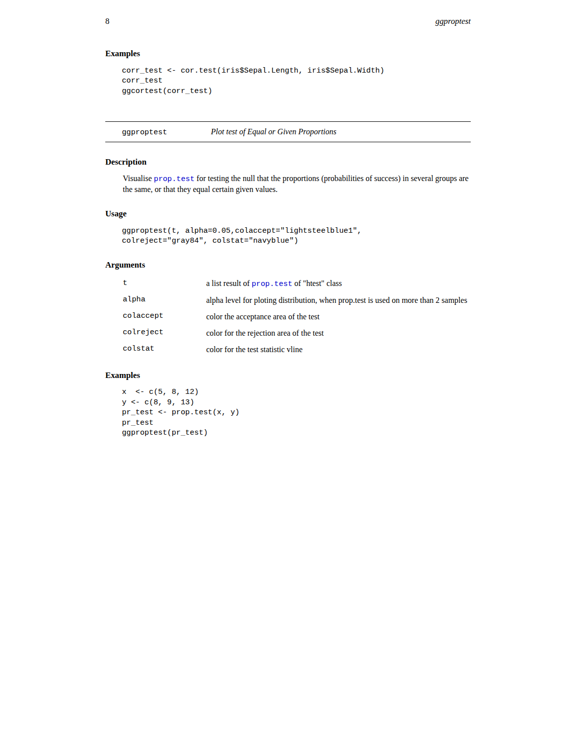8 ggproptest
Examples
corr_test <- cor.test(iris$Sepal.Length, iris$Sepal.Width)
corr_test
ggcortest(corr_test)
ggproptest Plot test of Equal or Given Proportions
Description
Visualise prop.test for testing the null that the proportions (probabilities of success) in several groups are the same, or that they equal certain given values.
Usage
ggproptest(t, alpha=0.05,colaccept="lightsteelblue1",
colreject="gray84", colstat="navyblue")
Arguments
t
a list result of prop.test of "htest" class
alpha
alpha level for ploting distribution, when prop.test is used on more than 2 samples
colaccept
color the acceptance area of the test
colreject
color for the rejection area of the test
colstat
color for the test statistic vline
Examples
x  <- c(5, 8, 12)
y <- c(8, 9, 13)
pr_test <- prop.test(x, y)
pr_test
ggproptest(pr_test)